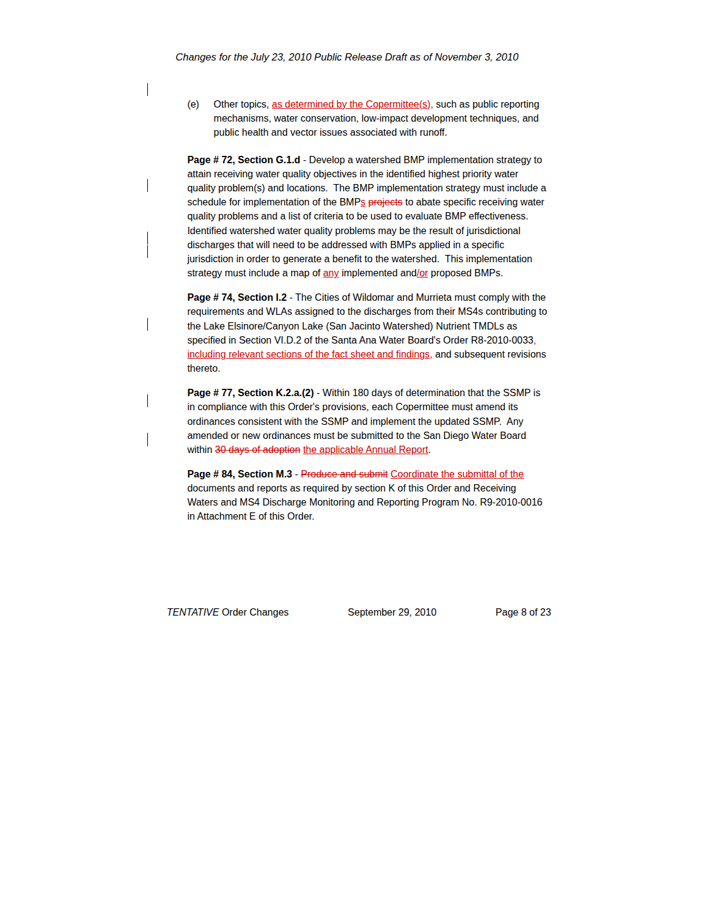Changes for the July 23, 2010 Public Release Draft as of November 3, 2010
(e) Other topics, as determined by the Copermittee(s), such as public reporting mechanisms, water conservation, low-impact development techniques, and public health and vector issues associated with runoff.
Page # 72, Section G.1.d - Develop a watershed BMP implementation strategy to attain receiving water quality objectives in the identified highest priority water quality problem(s) and locations. The BMP implementation strategy must include a schedule for implementation of the BMPs projects to abate specific receiving water quality problems and a list of criteria to be used to evaluate BMP effectiveness. Identified watershed water quality problems may be the result of jurisdictional discharges that will need to be addressed with BMPs applied in a specific jurisdiction in order to generate a benefit to the watershed. This implementation strategy must include a map of any implemented and/or proposed BMPs.
Page # 74, Section I.2 - The Cities of Wildomar and Murrieta must comply with the requirements and WLAs assigned to the discharges from their MS4s contributing to the Lake Elsinore/Canyon Lake (San Jacinto Watershed) Nutrient TMDLs as specified in Section VI.D.2 of the Santa Ana Water Board's Order R8-2010-0033, including relevant sections of the fact sheet and findings, and subsequent revisions thereto.
Page # 77, Section K.2.a.(2) - Within 180 days of determination that the SSMP is in compliance with this Order's provisions, each Copermittee must amend its ordinances consistent with the SSMP and implement the updated SSMP. Any amended or new ordinances must be submitted to the San Diego Water Board within 30 days of adoption the applicable Annual Report.
Page # 84, Section M.3 - Produce and submit Coordinate the submittal of the documents and reports as required by section K of this Order and Receiving Waters and MS4 Discharge Monitoring and Reporting Program No. R9-2010-0016 in Attachment E of this Order.
TENTATIVE Order Changes September 29, 2010 Page 8 of 23